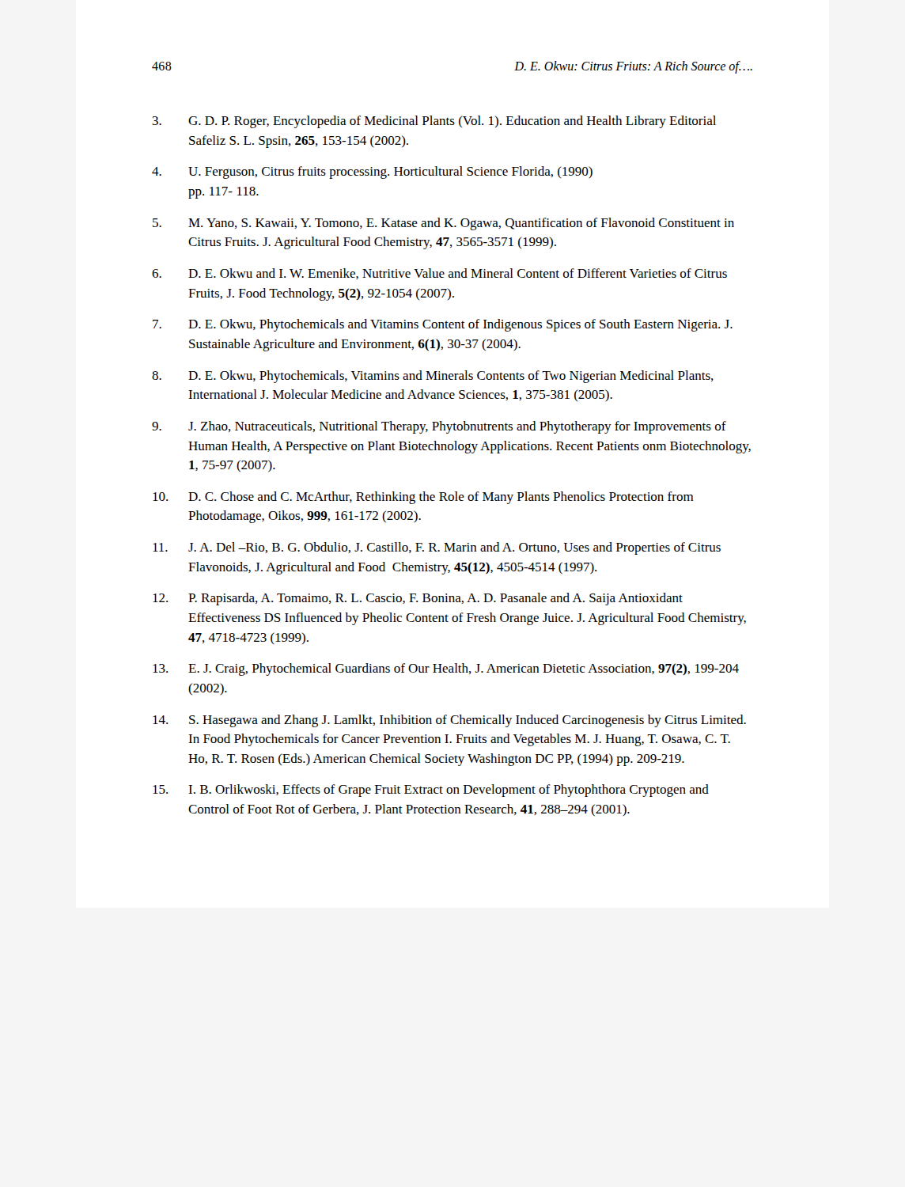468 D. E. Okwu: Citrus Friuts: A Rich Source of….
3. G. D. P. Roger, Encyclopedia of Medicinal Plants (Vol. 1). Education and Health Library Editorial Safeliz S. L. Spsin, 265, 153-154 (2002).
4. U. Ferguson, Citrus fruits processing. Horticultural Science Florida, (1990) pp. 117- 118.
5. M. Yano, S. Kawaii, Y. Tomono, E. Katase and K. Ogawa, Quantification of Flavonoid Constituent in Citrus Fruits. J. Agricultural Food Chemistry, 47, 3565-3571 (1999).
6. D. E. Okwu and I. W. Emenike, Nutritive Value and Mineral Content of Different Varieties of Citrus Fruits, J. Food Technology, 5(2), 92-1054 (2007).
7. D. E. Okwu, Phytochemicals and Vitamins Content of Indigenous Spices of South Eastern Nigeria. J. Sustainable Agriculture and Environment, 6(1), 30-37 (2004).
8. D. E. Okwu, Phytochemicals, Vitamins and Minerals Contents of Two Nigerian Medicinal Plants, International J. Molecular Medicine and Advance Sciences, 1, 375-381 (2005).
9. J. Zhao, Nutraceuticals, Nutritional Therapy, Phytobnutrents and Phytotherapy for Improvements of Human Health, A Perspective on Plant Biotechnology Applications. Recent Patients onm Biotechnology, 1, 75-97 (2007).
10. D. C. Chose and C. McArthur, Rethinking the Role of Many Plants Phenolics Protection from Photodamage, Oikos, 999, 161-172 (2002).
11. J. A. Del –Rio, B. G. Obdulio, J. Castillo, F. R. Marin and A. Ortuno, Uses and Properties of Citrus Flavonoids, J. Agricultural and Food Chemistry, 45(12), 4505-4514 (1997).
12. P. Rapisarda, A. Tomaimo, R. L. Cascio, F. Bonina, A. D. Pasanale and A. Saija Antioxidant Effectiveness DS Influenced by Pheolic Content of Fresh Orange Juice. J. Agricultural Food Chemistry, 47, 4718-4723 (1999).
13. E. J. Craig, Phytochemical Guardians of Our Health, J. American Dietetic Association, 97(2), 199-204 (2002).
14. S. Hasegawa and Zhang J. Lamlkt, Inhibition of Chemically Induced Carcinogenesis by Citrus Limited. In Food Phytochemicals for Cancer Prevention I. Fruits and Vegetables M. J. Huang, T. Osawa, C. T. Ho, R. T. Rosen (Eds.) American Chemical Society Washington DC PP, (1994) pp. 209-219.
15. I. B. Orlikwoski, Effects of Grape Fruit Extract on Development of Phytophthora Cryptogen and Control of Foot Rot of Gerbera, J. Plant Protection Research, 41, 288–294 (2001).